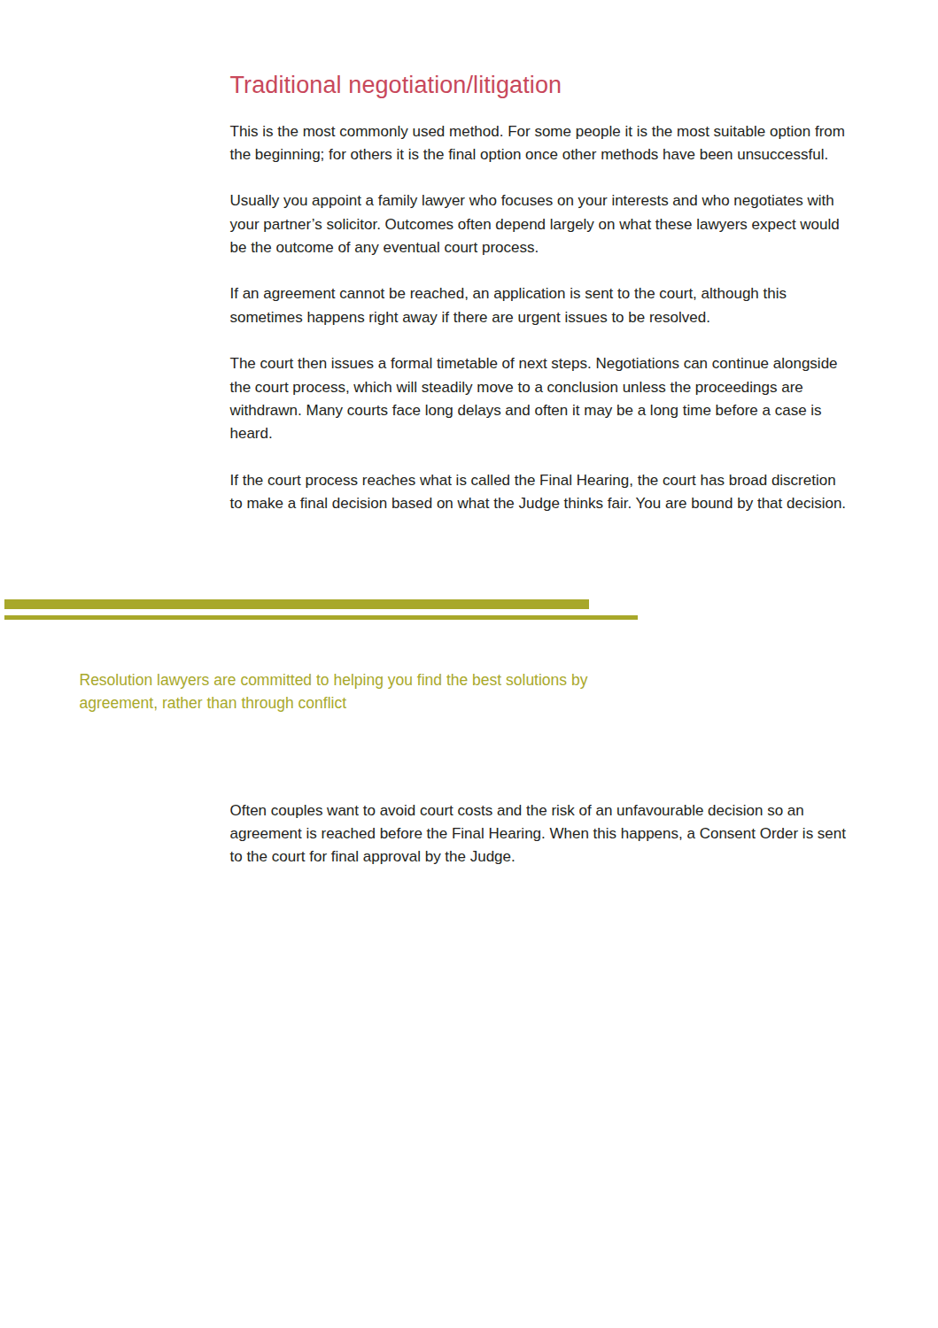Traditional negotiation/litigation
This is the most commonly used method. For some people it is the most suitable option from the beginning; for others it is the final option once other methods have been unsuccessful.
Usually you appoint a family lawyer who focuses on your interests and who negotiates with your partner’s solicitor. Outcomes often depend largely on what these lawyers expect would be the outcome of any eventual court process.
If an agreement cannot be reached, an application is sent to the court, although this sometimes happens right away if there are urgent issues to be resolved.
The court then issues a formal timetable of next steps. Negotiations can continue alongside the court process, which will steadily move to a conclusion unless the proceedings are withdrawn. Many courts face long delays and often it may be a long time before a case is heard.
If the court process reaches what is called the Final Hearing, the court has broad discretion to make a final decision based on what the Judge thinks fair. You are bound by that decision.
Resolution lawyers are committed to helping you find the best solutions by agreement, rather than through conflict
Often couples want to avoid court costs and the risk of an unfavourable decision so an agreement is reached before the Final Hearing. When this happens, a Consent Order is sent to the court for final approval by the Judge.